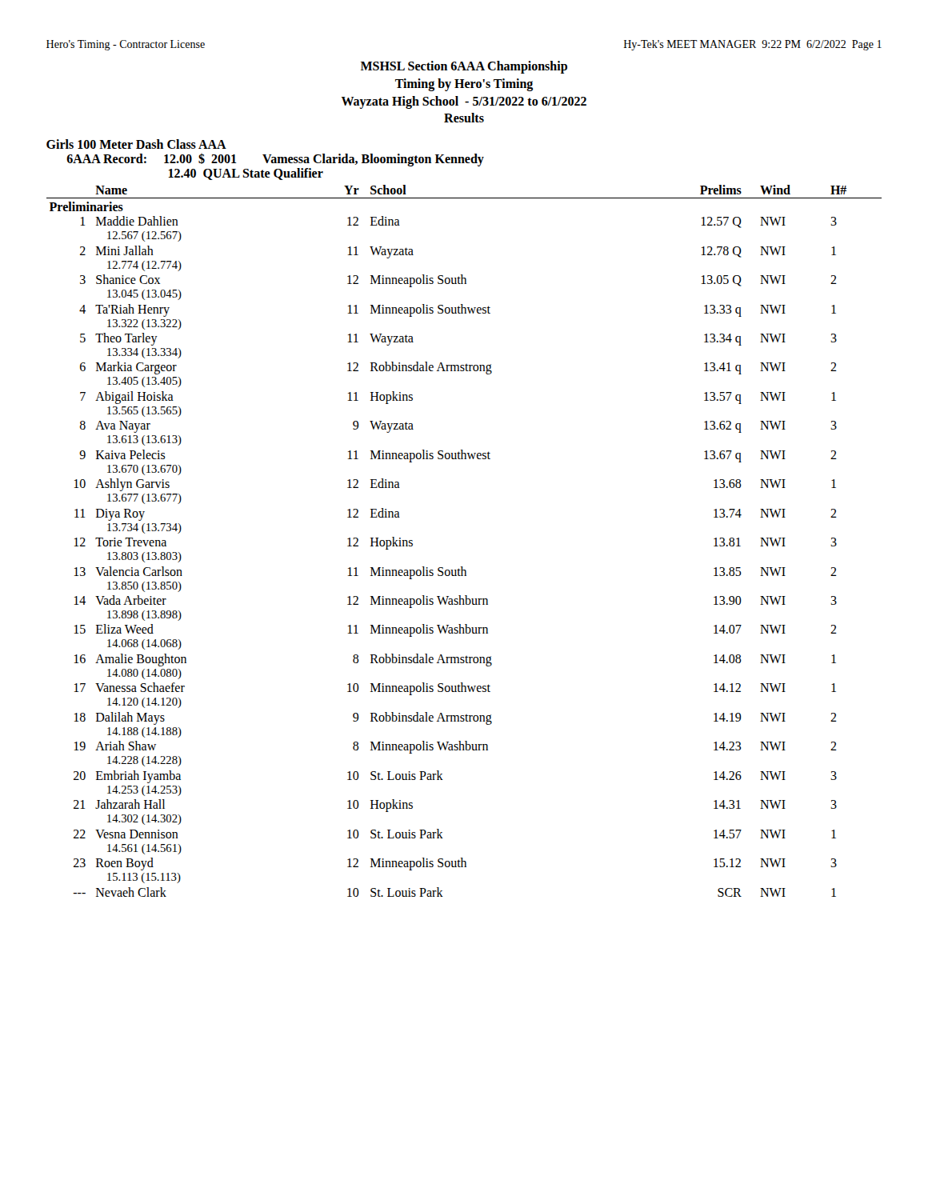Hero's Timing - Contractor License Hy-Tek's MEET MANAGER 9:22 PM 6/2/2022 Page 1
MSHSL Section 6AAA Championship Timing by Hero's Timing Wayzata High School - 5/31/2022 to 6/1/2022 Results
Girls 100 Meter Dash Class AAA
6AAA Record: 12.00 $ 2001 Vamessa Clarida, Bloomington Kennedy
12.40 QUAL State Qualifier
| | Name | Yr | School | Prelims | Wind | H# |
| --- | --- | --- | --- | --- | --- | --- |
| Preliminaries |
| 1 | Maddie Dahlien | 12 | Edina | 12.57 Q | NWI | 3 |
| | 12.567 (12.567) |
| 2 | Mini Jallah | 11 | Wayzata | 12.78 Q | NWI | 1 |
| | 12.774 (12.774) |
| 3 | Shanice Cox | 12 | Minneapolis South | 13.05 Q | NWI | 2 |
| | 13.045 (13.045) |
| 4 | Ta'Riah Henry | 11 | Minneapolis Southwest | 13.33 q | NWI | 1 |
| | 13.322 (13.322) |
| 5 | Theo Tarley | 11 | Wayzata | 13.34 q | NWI | 3 |
| | 13.334 (13.334) |
| 6 | Markia Cargeor | 12 | Robbinsdale Armstrong | 13.41 q | NWI | 2 |
| | 13.405 (13.405) |
| 7 | Abigail Hoiska | 11 | Hopkins | 13.57 q | NWI | 1 |
| | 13.565 (13.565) |
| 8 | Ava Nayar | 9 | Wayzata | 13.62 q | NWI | 3 |
| | 13.613 (13.613) |
| 9 | Kaiva Pelecis | 11 | Minneapolis Southwest | 13.67 q | NWI | 2 |
| | 13.670 (13.670) |
| 10 | Ashlyn Garvis | 12 | Edina | 13.68 | NWI | 1 |
| | 13.677 (13.677) |
| 11 | Diya Roy | 12 | Edina | 13.74 | NWI | 2 |
| | 13.734 (13.734) |
| 12 | Torie Trevena | 12 | Hopkins | 13.81 | NWI | 3 |
| | 13.803 (13.803) |
| 13 | Valencia Carlson | 11 | Minneapolis South | 13.85 | NWI | 2 |
| | 13.850 (13.850) |
| 14 | Vada Arbeiter | 12 | Minneapolis Washburn | 13.90 | NWI | 3 |
| | 13.898 (13.898) |
| 15 | Eliza Weed | 11 | Minneapolis Washburn | 14.07 | NWI | 2 |
| | 14.068 (14.068) |
| 16 | Amalie Boughton | 8 | Robbinsdale Armstrong | 14.08 | NWI | 1 |
| | 14.080 (14.080) |
| 17 | Vanessa Schaefer | 10 | Minneapolis Southwest | 14.12 | NWI | 1 |
| | 14.120 (14.120) |
| 18 | Dalilah Mays | 9 | Robbinsdale Armstrong | 14.19 | NWI | 2 |
| | 14.188 (14.188) |
| 19 | Ariah Shaw | 8 | Minneapolis Washburn | 14.23 | NWI | 2 |
| | 14.228 (14.228) |
| 20 | Embriah Iyamba | 10 | St. Louis Park | 14.26 | NWI | 3 |
| | 14.253 (14.253) |
| 21 | Jahzarah Hall | 10 | Hopkins | 14.31 | NWI | 3 |
| | 14.302 (14.302) |
| 22 | Vesna Dennison | 10 | St. Louis Park | 14.57 | NWI | 1 |
| | 14.561 (14.561) |
| 23 | Roen Boyd | 12 | Minneapolis South | 15.12 | NWI | 3 |
| | 15.113 (15.113) |
| --- | Nevaeh Clark | 10 | St. Louis Park | SCR | NWI | 1 |